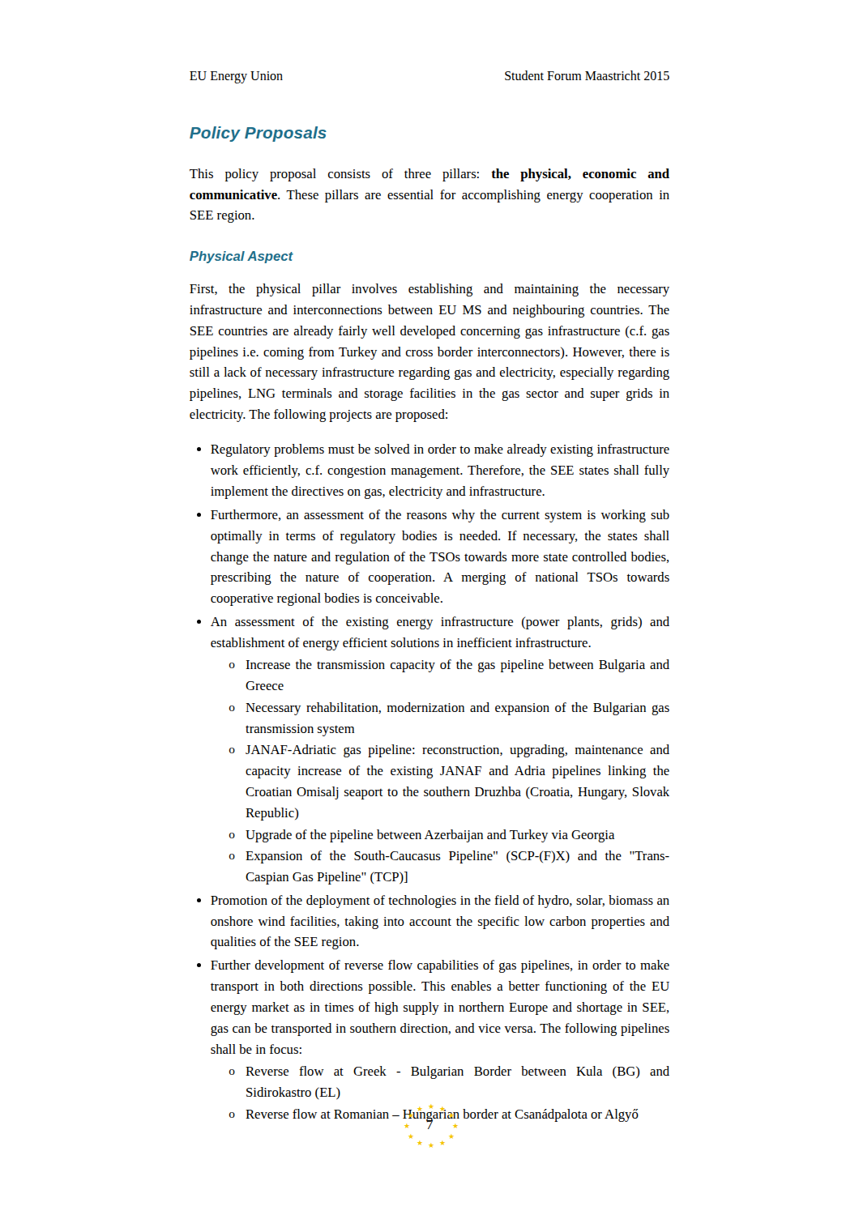EU Energy Union Student Forum Maastricht 2015
Policy Proposals
This policy proposal consists of three pillars: the physical, economic and communicative. These pillars are essential for accomplishing energy cooperation in SEE region.
Physical Aspect
First, the physical pillar involves establishing and maintaining the necessary infrastructure and interconnections between EU MS and neighbouring countries. The SEE countries are already fairly well developed concerning gas infrastructure (c.f. gas pipelines i.e. coming from Turkey and cross border interconnectors). However, there is still a lack of necessary infrastructure regarding gas and electricity, especially regarding pipelines, LNG terminals and storage facilities in the gas sector and super grids in electricity. The following projects are proposed:
Regulatory problems must be solved in order to make already existing infrastructure work efficiently, c.f. congestion management. Therefore, the SEE states shall fully implement the directives on gas, electricity and infrastructure.
Furthermore, an assessment of the reasons why the current system is working sub optimally in terms of regulatory bodies is needed. If necessary, the states shall change the nature and regulation of the TSOs towards more state controlled bodies, prescribing the nature of cooperation. A merging of national TSOs towards cooperative regional bodies is conceivable.
An assessment of the existing energy infrastructure (power plants, grids) and establishment of energy efficient solutions in inefficient infrastructure.
Increase the transmission capacity of the gas pipeline between Bulgaria and Greece
Necessary rehabilitation, modernization and expansion of the Bulgarian gas transmission system
JANAF-Adriatic gas pipeline: reconstruction, upgrading, maintenance and capacity increase of the existing JANAF and Adria pipelines linking the Croatian Omisalj seaport to the southern Druzhba (Croatia, Hungary, Slovak Republic)
Upgrade of the pipeline between Azerbaijan and Turkey via Georgia
Expansion of the South-Caucasus Pipeline" (SCP-(F)X) and the "Trans-Caspian Gas Pipeline" (TCP)]
Promotion of the deployment of technologies in the field of hydro, solar, biomass an onshore wind facilities, taking into account the specific low carbon properties and qualities of the SEE region.
Further development of reverse flow capabilities of gas pipelines, in order to make transport in both directions possible. This enables a better functioning of the EU energy market as in times of high supply in northern Europe and shortage in SEE, gas can be transported in southern direction, and vice versa. The following pipelines shall be in focus:
Reverse flow at Greek - Bulgarian Border between Kula (BG) and Sidirokastro (EL)
Reverse flow at Romanian – Hungarian border at Csanádpalota or Algyő
★ ★ ★ ★ ★ ★ ★ ★ ★ ★ ★ ★ 7